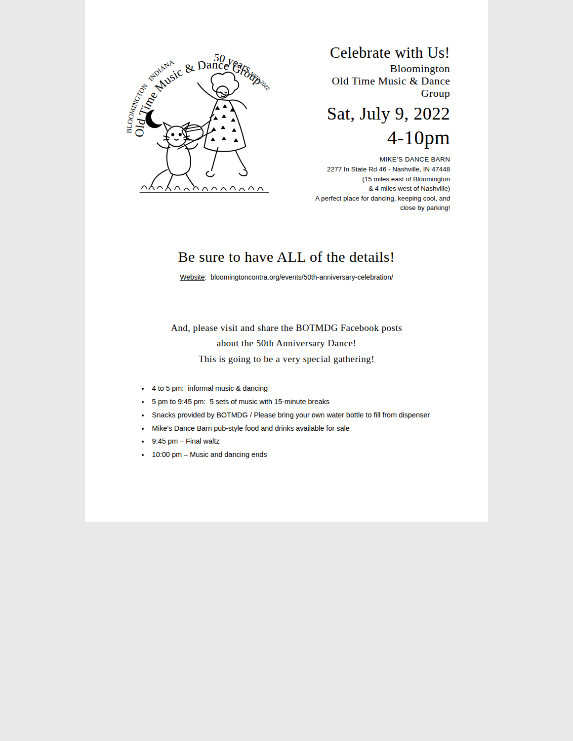BLOOMINGTON INDIANA Old Time Music & Dance Group 50 years 1972-2022
Celebrate with Us!
Bloomington
Old Time Music & Dance Group
Sat, July 9, 2022
4-10pm
MIKE’S DANCE BARN
2277 In State Rd 46 - Nashville, IN 47448
(15 miles east of Bloomington
& 4 miles west of Nashville)
A perfect place for dancing, keeping cool, and
close by parking!
Be sure to have ALL of the details!
Website: bloomingtoncontra.org/events/50th-anniversary-celebration/
And, please visit and share the BOTMDG Facebook posts
about the 50th Anniversary Dance!
This is going to be a very special gathering!
4 to 5 pm: informal music & dancing
5 pm to 9:45 pm: 5 sets of music with 15-minute breaks
Snacks provided by BOTMDG / Please bring your own water bottle to fill from dispenser
Mike’s Dance Barn pub-style food and drinks available for sale
9:45 pm – Final waltz
10:00 pm – Music and dancing ends